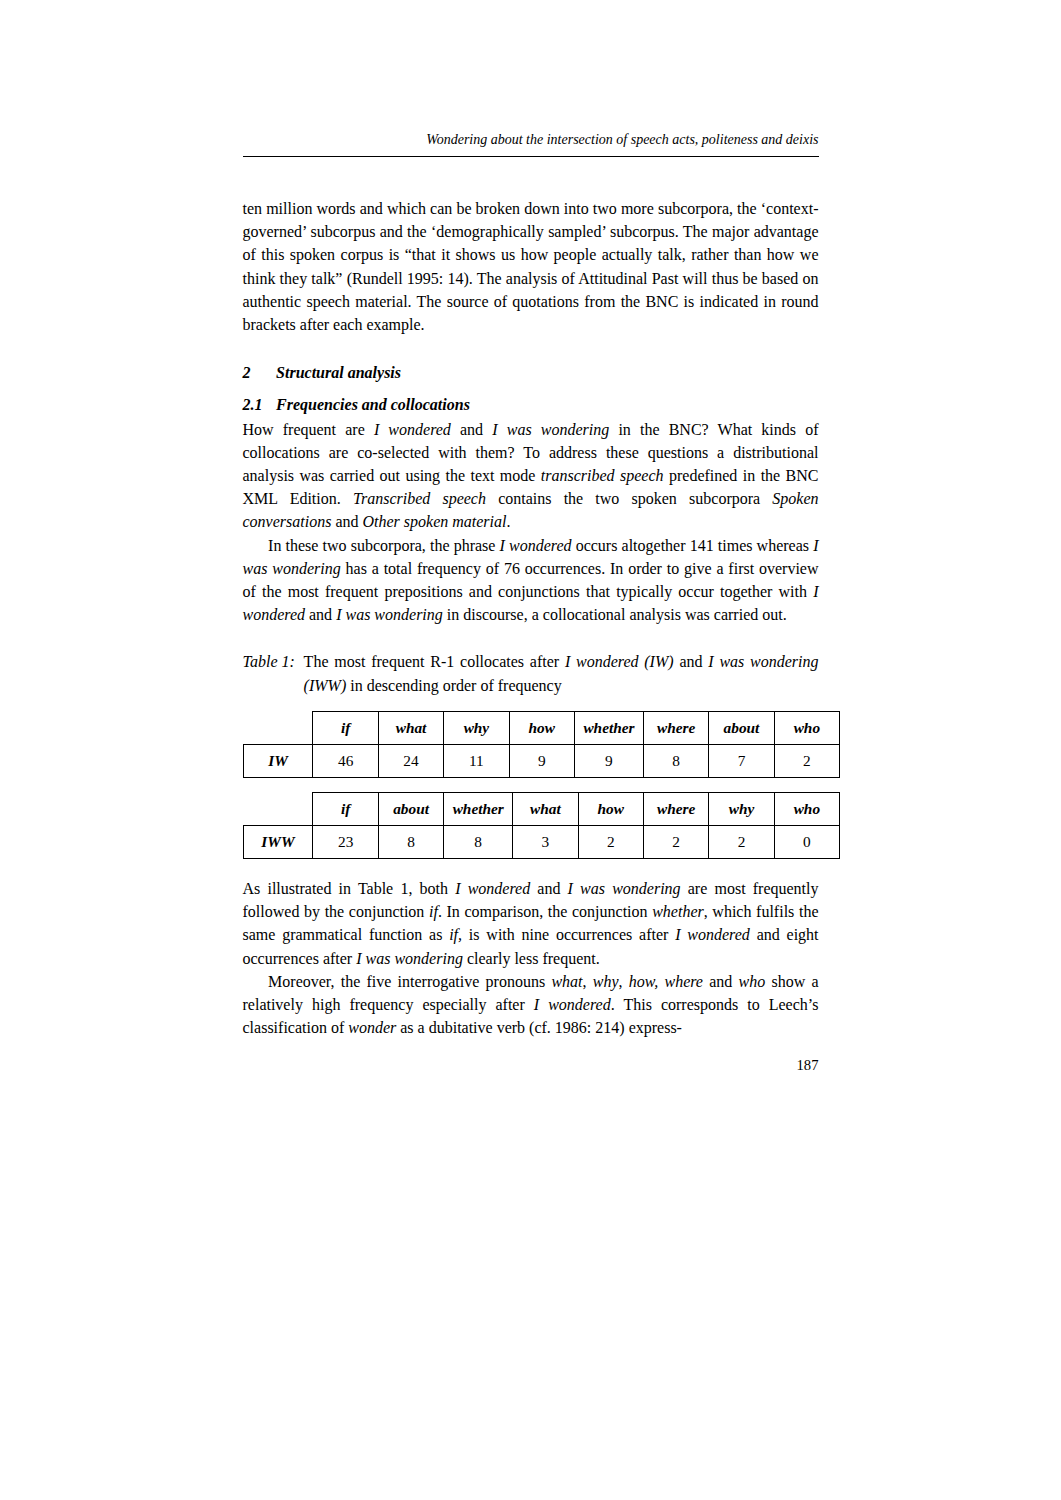Wondering about the intersection of speech acts, politeness and deixis
ten million words and which can be broken down into two more subcorpora, the ‘context-governed’ subcorpus and the ‘demographically sampled’ subcorpus. The major advantage of this spoken corpus is “that it shows us how people actually talk, rather than how we think they talk” (Rundell 1995: 14). The analysis of Attitudinal Past will thus be based on authentic speech material. The source of quotations from the BNC is indicated in round brackets after each example.
2 Structural analysis
2.1 Frequencies and collocations
How frequent are I wondered and I was wondering in the BNC? What kinds of collocations are co-selected with them? To address these questions a distributional analysis was carried out using the text mode transcribed speech predefined in the BNC XML Edition. Transcribed speech contains the two spoken subcorpora Spoken conversations and Other spoken material.
In these two subcorpora, the phrase I wondered occurs altogether 141 times whereas I was wondering has a total frequency of 76 occurrences. In order to give a first overview of the most frequent prepositions and conjunctions that typically occur together with I wondered and I was wondering in discourse, a collocational analysis was carried out.
Table 1: The most frequent R-1 collocates after I wondered (IW) and I was wondering (IWW) in descending order of frequency
| | if | what | why | how | whether | where | about | who |
| IW | 46 | 24 | 11 | 9 | 9 | 8 | 7 | 2 |
| | if | about | whether | what | how | where | why | who |
| IWW | 23 | 8 | 8 | 3 | 2 | 2 | 2 | 0 |
As illustrated in Table 1, both I wondered and I was wondering are most frequently followed by the conjunction if. In comparison, the conjunction whether, which fulfils the same grammatical function as if, is with nine occurrences after I wondered and eight occurrences after I was wondering clearly less frequent.
Moreover, the five interrogative pronouns what, why, how, where and who show a relatively high frequency especially after I wondered. This corresponds to Leech’s classification of wonder as a dubitative verb (cf. 1986: 214) express-
187